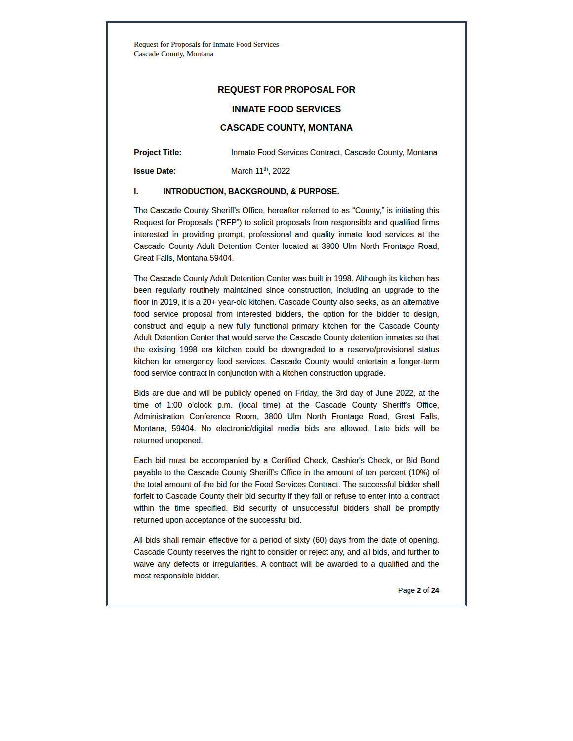Request for Proposals for Inmate Food Services
Cascade County, Montana
REQUEST FOR PROPOSAL FOR INMATE FOOD SERVICES CASCADE COUNTY, MONTANA
Project Title:
Inmate Food Services Contract, Cascade County, Montana
Issue Date:
March 11th, 2022
I. INTRODUCTION, BACKGROUND, & PURPOSE.
The Cascade County Sheriff's Office, hereafter referred to as “County,” is initiating this Request for Proposals (“RFP”) to solicit proposals from responsible and qualified firms interested in providing prompt, professional and quality inmate food services at the Cascade County Adult Detention Center located at 3800 Ulm North Frontage Road, Great Falls, Montana 59404.
The Cascade County Adult Detention Center was built in 1998. Although its kitchen has been regularly routinely maintained since construction, including an upgrade to the floor in 2019, it is a 20+ year-old kitchen. Cascade County also seeks, as an alternative food service proposal from interested bidders, the option for the bidder to design, construct and equip a new fully functional primary kitchen for the Cascade County Adult Detention Center that would serve the Cascade County detention inmates so that the existing 1998 era kitchen could be downgraded to a reserve/provisional status kitchen for emergency food services. Cascade County would entertain a longer-term food service contract in conjunction with a kitchen construction upgrade.
Bids are due and will be publicly opened on Friday, the 3rd day of June 2022, at the time of 1:00 o'clock p.m. (local time) at the Cascade County Sheriff's Office, Administration Conference Room, 3800 Ulm North Frontage Road, Great Falls, Montana, 59404. No electronic/digital media bids are allowed. Late bids will be returned unopened.
Each bid must be accompanied by a Certified Check, Cashier's Check, or Bid Bond payable to the Cascade County Sheriff's Office in the amount of ten percent (10%) of the total amount of the bid for the Food Services Contract. The successful bidder shall forfeit to Cascade County their bid security if they fail or refuse to enter into a contract within the time specified. Bid security of unsuccessful bidders shall be promptly returned upon acceptance of the successful bid.
All bids shall remain effective for a period of sixty (60) days from the date of opening. Cascade County reserves the right to consider or reject any, and all bids, and further to waive any defects or irregularities. A contract will be awarded to a qualified and the most responsible bidder.
Page 2 of 24